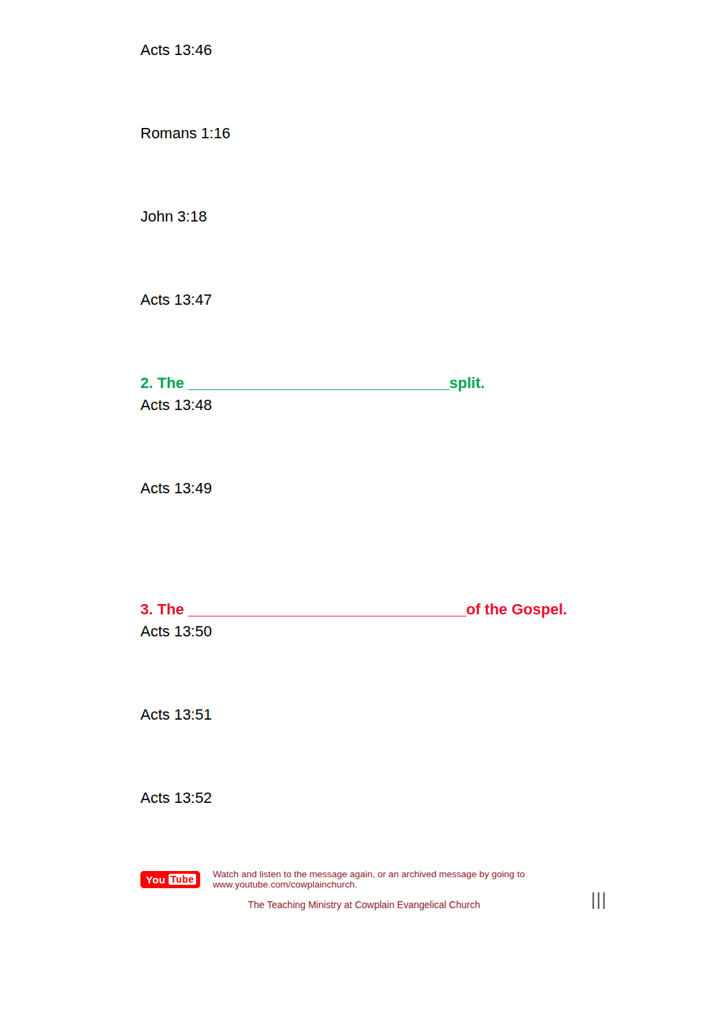Acts 13:46
Romans 1:16
John 3:18
Acts 13:47
2. The _______________________________split.
Acts 13:48
Acts 13:49
3. The _________________________________of the Gospel.
Acts 13:50
Acts 13:51
Acts 13:52
YouTube Watch and listen to the message again, or an archived message by going to www.youtube.com/cowplainchurch.
The Teaching Ministry at Cowplain Evangelical Church
|||